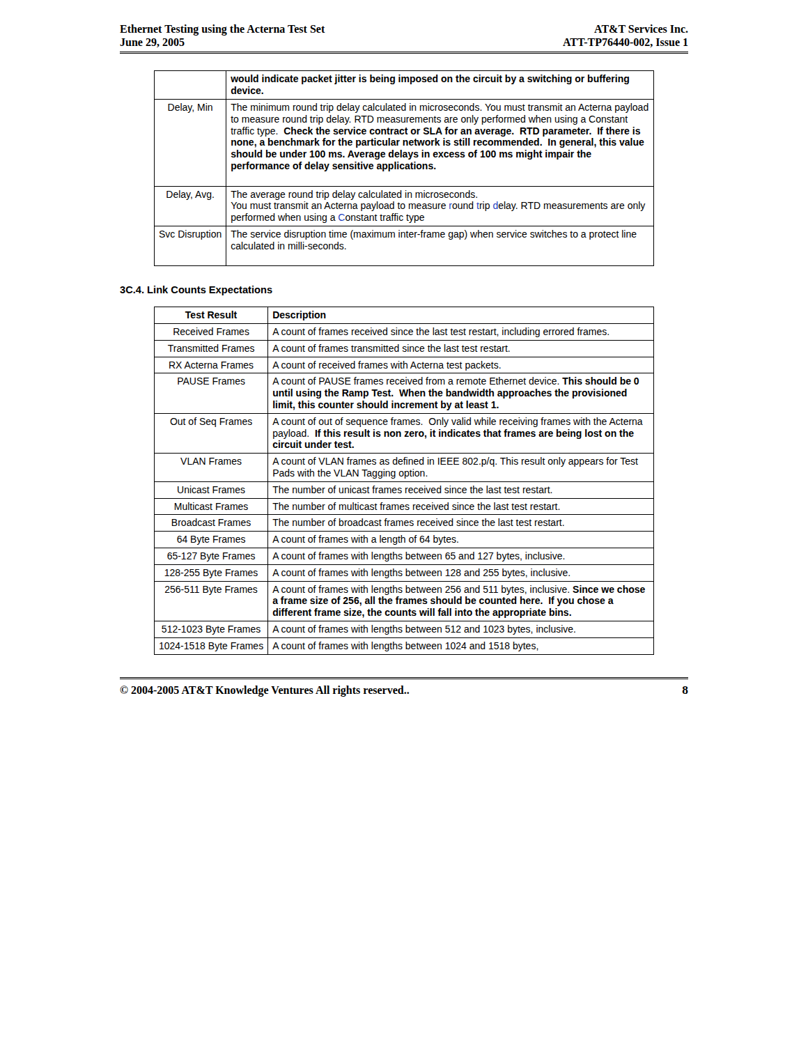Ethernet Testing using the Acterna Test Set June 29, 2005
AT&T Services Inc. ATT-TP76440-002, Issue 1
| | would indicate packet jitter is being imposed on the circuit by a switching or buffering device. |
| Delay, Min | The minimum round trip delay calculated in microseconds. You must transmit an Acterna payload to measure round trip delay. RTD measurements are only performed when using a Constant traffic type. Check the service contract or SLA for an average. RTD parameter. If there is none, a benchmark for the particular network is still recommended. In general, this value should be under 100 ms. Average delays in excess of 100 ms might impair the performance of delay sensitive applications. |
| Delay, Avg. | The average round trip delay calculated in microseconds. You must transmit an Acterna payload to measure r ound t rip d elay. RTD measurements are only performed when using a C onstant traffic type |
| Svc Disruption | The service disruption time (maximum inter-frame gap) when service switches to a protect line calculated in milli-seconds. |
3C.4. Link Counts Expectations
| Test Result | Description |
| --- | --- |
| Received Frames | A count of frames received since the last test restart, including errored frames. |
| Transmitted Frames | A count of frames transmitted since the last test restart. |
| RX Acterna Frames | A count of received frames with Acterna test packets. |
| PAUSE Frames | A count of PAUSE frames received from a remote Ethernet device. This should be 0 until using the Ramp Test. When the bandwidth approaches the provisioned limit, this counter should increment by at least 1. |
| Out of Seq Frames | A count of out of sequence frames. Only valid while receiving frames with the Acterna payload. If this result is non zero, it indicates that frames are being lost on the circuit under test. |
| VLAN Frames | A count of VLAN frames as defined in IEEE 802.p/q. This result only appears for Test Pads with the VLAN Tagging option. |
| Unicast Frames | The number of unicast frames received since the last test restart. |
| Multicast Frames | The number of multicast frames received since the last test restart. |
| Broadcast Frames | The number of broadcast frames received since the last test restart. |
| 64 Byte Frames | A count of frames with a length of 64 bytes. |
| 65-127 Byte Frames | A count of frames with lengths between 65 and 127 bytes, inclusive. |
| 128-255 Byte Frames | A count of frames with lengths between 128 and 255 bytes, inclusive. |
| 256-511 Byte Frames | A count of frames with lengths between 256 and 511 bytes, inclusive. Since we chose a frame size of 256, all the frames should be counted here. If you chose a different frame size, the counts will fall into the appropriate bins. |
| 512-1023 Byte Frames | A count of frames with lengths between 512 and 1023 bytes, inclusive. |
| 1024-1518 Byte Frames | A count of frames with lengths between 1024 and 1518 bytes, |
© 2004-2005 AT&T Knowledge Ventures All rights reserved..
8